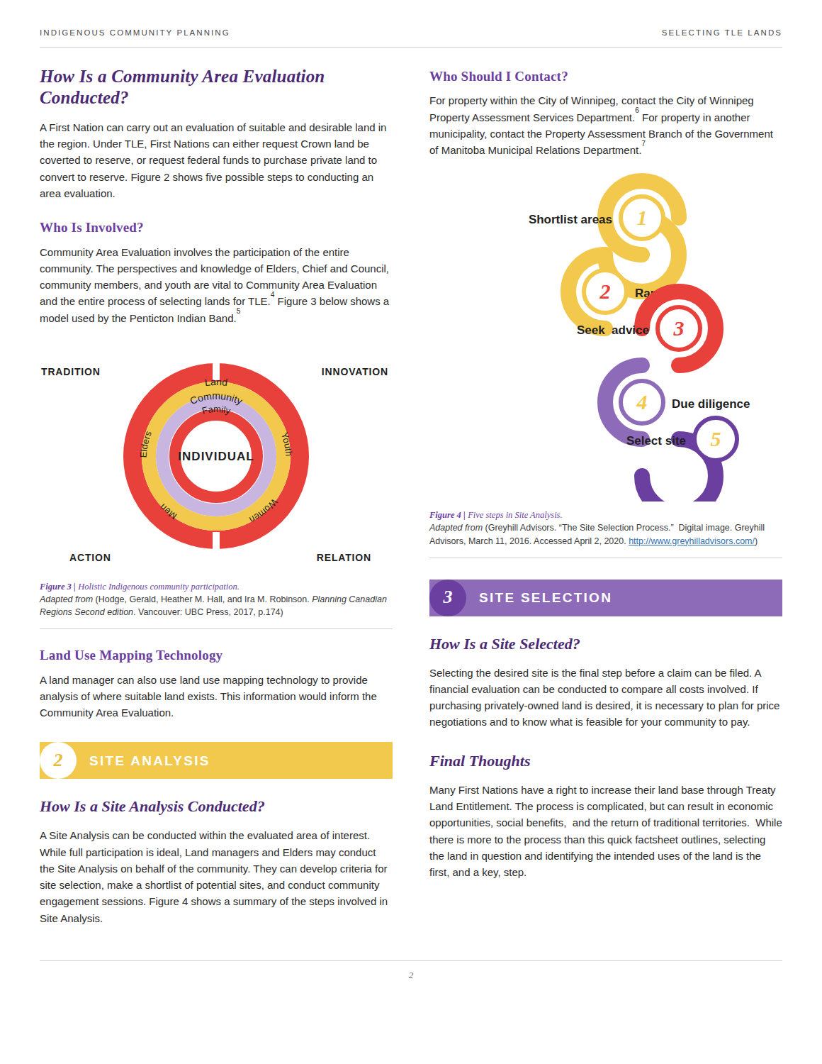Indigenous Community Planning
Selecting TLE Lands
How Is a Community Area Evaluation Conducted?
A First Nation can carry out an evaluation of suitable and desirable land in the region. Under TLE, First Nations can either request Crown land be coverted to reserve, or request federal funds to purchase private land to convert to reserve. Figure 2 shows five possible steps to conducting an area evaluation.
Who Is Involved?
Community Area Evaluation involves the participation of the entire community. The perspectives and knowledge of Elders, Chief and Council, community members, and youth are vital to Community Area Evaluation and the entire process of selecting lands for TLE.4 Figure 3 below shows a model used by the Penticton Indian Band.5
Tradition Innovation Action Relation
Land Community Family Elders Youth Women Men INDIVIDUAL
Figure 3 | Holistic Indigenous community participation.
Adapted from (Hodge, Gerald, Heather M. Hall, and Ira M. Robinson. Planning Canadian Regions Second edition. Vancouver: UBC Press, 2017, p.174)
Land Use Mapping Technology
A land manager can also use land use mapping technology to provide analysis of where suitable land exists. This information would inform the Community Area Evaluation.
2
Site Analysis
How Is a Site Analysis Conducted?
A Site Analysis can be conducted within the evaluated area of interest. While full participation is ideal, Land managers and Elders may conduct the Site Analysis on behalf of the community. They can develop criteria for site selection, make a shortlist of potential sites, and conduct community engagement sessions. Figure 4 shows a summary of the steps involved in Site Analysis.
Who Should I Contact?
For property within the City of Winnipeg, contact the City of Winnipeg Property Assessment Services Department.6 For property in another municipality, contact the Property Assessment Branch of the Government of Manitoba Municipal Relations Department.7
1 Shortlist areas 2 Rank areas 3 Seek advice 4 Due diligence 5 Select site
Figure 4 | Five steps in Site Analysis.
Adapted from (Greyhill Advisors. “The Site Selection Process.” Digital image. Greyhill Advisors, March 11, 2016. Accessed April 2, 2020. http://www.greyhilladvisors.com/)
3
Site Selection
How Is a Site Selected?
Selecting the desired site is the final step before a claim can be filed. A financial evaluation can be conducted to compare all costs involved. If purchasing privately-owned land is desired, it is necessary to plan for price negotiations and to know what is feasible for your community to pay.
Final Thoughts
Many First Nations have a right to increase their land base through Treaty Land Entitlement. The process is complicated, but can result in economic opportunities, social benefits, and the return of traditional territories. While there is more to the process than this quick factsheet outlines, selecting the land in question and identifying the intended uses of the land is the first, and a key, step.
2